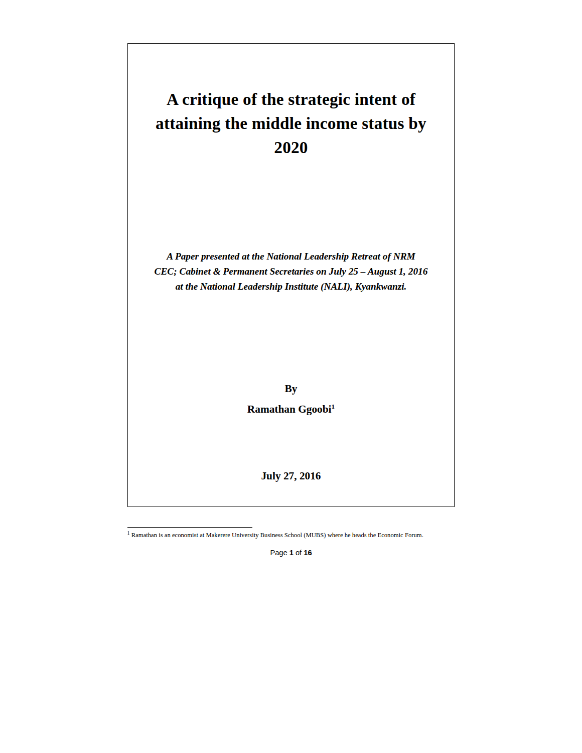A critique of the strategic intent of attaining the middle income status by 2020
A Paper presented at the National Leadership Retreat of NRM CEC; Cabinet & Permanent Secretaries on July 25 – August 1, 2016 at the National Leadership Institute (NALI), Kyankwanzi.
By Ramathan Ggoobi1
July 27, 2016
1 Ramathan is an economist at Makerere University Business School (MUBS) where he heads the Economic Forum.
Page 1 of 16